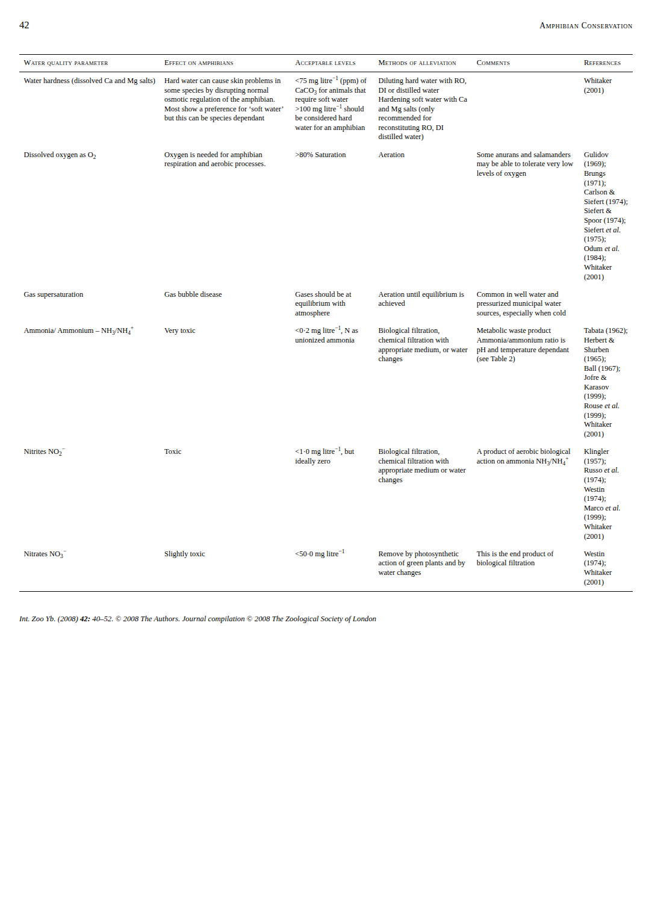42 Amphibian Conservation
| Water quality parameter | Effect on amphibians | Acceptable levels | Methods of alleviation | Comments | References |
| --- | --- | --- | --- | --- | --- |
| Water hardness (dissolved Ca and Mg salts) | Hard water can cause skin problems in some species by disrupting normal osmotic regulation of the amphibian. Most show a preference for ‘soft water’ but this can be species dependant | <75 mg litre −1 (ppm) of CaCO 3 for animals that require soft water >100 mg litre −1 should be considered hard water for an amphibian | Diluting hard water with RO, DI or distilled water Hardening soft water with Ca and Mg salts (only recommended for reconstituting RO, DI distilled water) | | Whitaker (2001) |
| Dissolved oxygen as O 2 | Oxygen is needed for amphibian respiration and aerobic processes. | >80% Saturation | Aeration | Some anurans and salamanders may be able to tolerate very low levels of oxygen | Gulidov (1969); Brungs (1971); Carlson & Siefert (1974); Siefert & Spoor (1974); Siefert et al. (1975); Odum et al. (1984); Whitaker (2001) |
| Gas supersaturation | Gas bubble disease | Gases should be at equilibrium with atmosphere | Aeration until equilibrium is achieved | Common in well water and pressurized municipal water sources, especially when cold | |
| Ammonia/ Ammonium – NH 3 /NH 4 + | Very toxic | <0·2 mg litre −1 , N as unionized ammonia | Biological filtration, chemical filtration with appropriate medium, or water changes | Metabolic waste product Ammonia/ammonium ratio is pH and temperature dependant (see Table 2) | Tabata (1962); Herbert & Shurben (1965); Ball (1967); Jofre & Karasov (1999); Rouse et al. (1999); Whitaker (2001) |
| Nitrites NO 2 − | Toxic | <1·0 mg litre −1 , but ideally zero | Biological filtration, chemical filtration with appropriate medium or water changes | A product of aerobic biological action on ammonia NH 3 /NH 4 + | Klingler (1957); Russo et al. (1974); Westin (1974); Marco et al. (1999); Whitaker (2001) |
| Nitrates NO 3 − | Slightly toxic | <50·0 mg litre −1 | Remove by photosynthetic action of green plants and by water changes | This is the end product of biological filtration | Westin (1974); Whitaker (2001) |
Int. Zoo Yb. (2008) 42: 40–52. © 2008 The Authors. Journal compilation © 2008 The Zoological Society of London